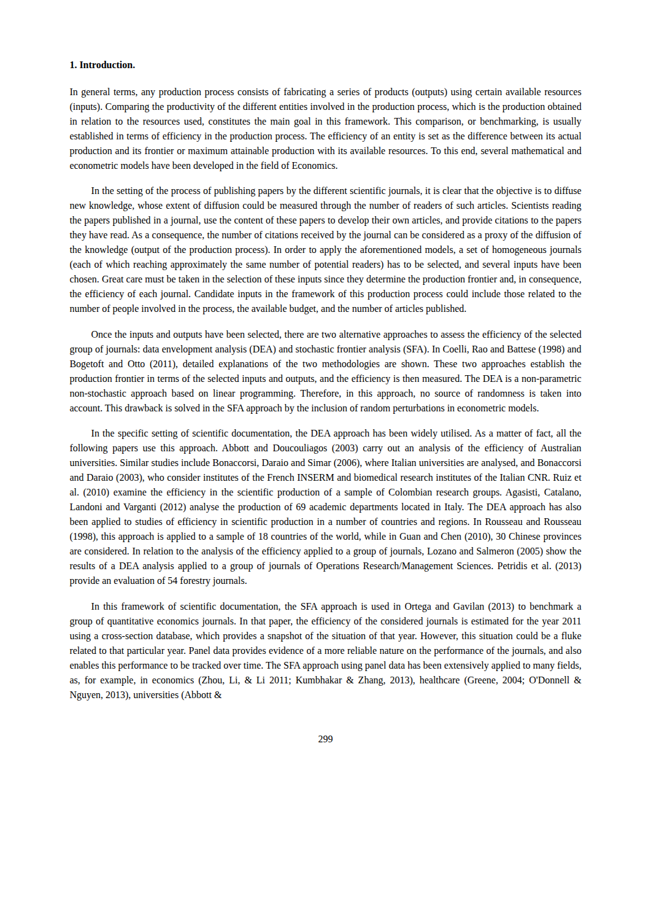1. Introduction.
In general terms, any production process consists of fabricating a series of products (outputs) using certain available resources (inputs). Comparing the productivity of the different entities involved in the production process, which is the production obtained in relation to the resources used, constitutes the main goal in this framework. This comparison, or benchmarking, is usually established in terms of efficiency in the production process. The efficiency of an entity is set as the difference between its actual production and its frontier or maximum attainable production with its available resources. To this end, several mathematical and econometric models have been developed in the field of Economics.
In the setting of the process of publishing papers by the different scientific journals, it is clear that the objective is to diffuse new knowledge, whose extent of diffusion could be measured through the number of readers of such articles. Scientists reading the papers published in a journal, use the content of these papers to develop their own articles, and provide citations to the papers they have read. As a consequence, the number of citations received by the journal can be considered as a proxy of the diffusion of the knowledge (output of the production process). In order to apply the aforementioned models, a set of homogeneous journals (each of which reaching approximately the same number of potential readers) has to be selected, and several inputs have been chosen. Great care must be taken in the selection of these inputs since they determine the production frontier and, in consequence, the efficiency of each journal. Candidate inputs in the framework of this production process could include those related to the number of people involved in the process, the available budget, and the number of articles published.
Once the inputs and outputs have been selected, there are two alternative approaches to assess the efficiency of the selected group of journals: data envelopment analysis (DEA) and stochastic frontier analysis (SFA). In Coelli, Rao and Battese (1998) and Bogetoft and Otto (2011), detailed explanations of the two methodologies are shown. These two approaches establish the production frontier in terms of the selected inputs and outputs, and the efficiency is then measured. The DEA is a non-parametric non-stochastic approach based on linear programming. Therefore, in this approach, no source of randomness is taken into account. This drawback is solved in the SFA approach by the inclusion of random perturbations in econometric models.
In the specific setting of scientific documentation, the DEA approach has been widely utilised. As a matter of fact, all the following papers use this approach. Abbott and Doucouliagos (2003) carry out an analysis of the efficiency of Australian universities. Similar studies include Bonaccorsi, Daraio and Simar (2006), where Italian universities are analysed, and Bonaccorsi and Daraio (2003), who consider institutes of the French INSERM and biomedical research institutes of the Italian CNR. Ruiz et al. (2010) examine the efficiency in the scientific production of a sample of Colombian research groups. Agasisti, Catalano, Landoni and Varganti (2012) analyse the production of 69 academic departments located in Italy. The DEA approach has also been applied to studies of efficiency in scientific production in a number of countries and regions. In Rousseau and Rousseau (1998), this approach is applied to a sample of 18 countries of the world, while in Guan and Chen (2010), 30 Chinese provinces are considered. In relation to the analysis of the efficiency applied to a group of journals, Lozano and Salmeron (2005) show the results of a DEA analysis applied to a group of journals of Operations Research/Management Sciences. Petridis et al. (2013) provide an evaluation of 54 forestry journals.
In this framework of scientific documentation, the SFA approach is used in Ortega and Gavilan (2013) to benchmark a group of quantitative economics journals. In that paper, the efficiency of the considered journals is estimated for the year 2011 using a cross-section database, which provides a snapshot of the situation of that year. However, this situation could be a fluke related to that particular year. Panel data provides evidence of a more reliable nature on the performance of the journals, and also enables this performance to be tracked over time. The SFA approach using panel data has been extensively applied to many fields, as, for example, in economics (Zhou, Li, & Li 2011; Kumbhakar & Zhang, 2013), healthcare (Greene, 2004; O'Donnell & Nguyen, 2013), universities (Abbott &
299